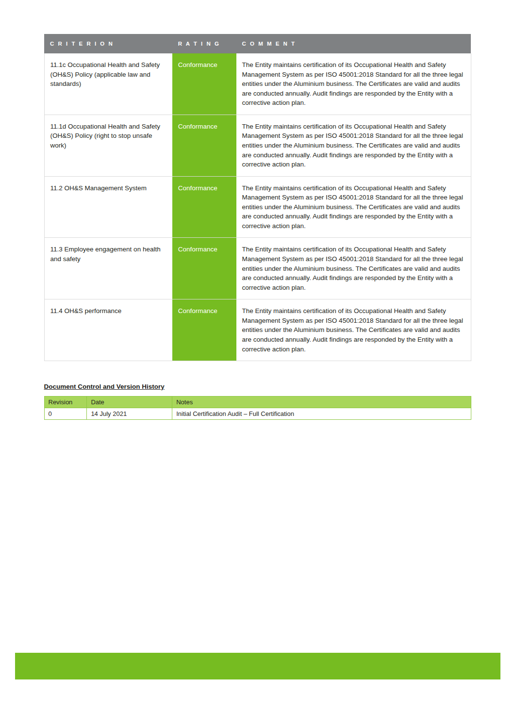| C R I T E R I O N | R A T I N G | C O M M E N T |
| --- | --- | --- |
| 11.1c Occupational Health and Safety (OH&S) Policy (applicable law and standards) | Conformance | The Entity maintains certification of its Occupational Health and Safety Management System as per ISO 45001:2018 Standard for all the three legal entities under the Aluminium business. The Certificates are valid and audits are conducted annually. Audit findings are responded by the Entity with a corrective action plan. |
| 11.1d Occupational Health and Safety (OH&S) Policy (right to stop unsafe work) | Conformance | The Entity maintains certification of its Occupational Health and Safety Management System as per ISO 45001:2018 Standard for all the three legal entities under the Aluminium business. The Certificates are valid and audits are conducted annually. Audit findings are responded by the Entity with a corrective action plan. |
| 11.2 OH&S Management System | Conformance | The Entity maintains certification of its Occupational Health and Safety Management System as per ISO 45001:2018 Standard for all the three legal entities under the Aluminium business. The Certificates are valid and audits are conducted annually. Audit findings are responded by the Entity with a corrective action plan. |
| 11.3 Employee engagement on health and safety | Conformance | The Entity maintains certification of its Occupational Health and Safety Management System as per ISO 45001:2018 Standard for all the three legal entities under the Aluminium business. The Certificates are valid and audits are conducted annually. Audit findings are responded by the Entity with a corrective action plan. |
| 11.4 OH&S performance | Conformance | The Entity maintains certification of its Occupational Health and Safety Management System as per ISO 45001:2018 Standard for all the three legal entities under the Aluminium business. The Certificates are valid and audits are conducted annually. Audit findings are responded by the Entity with a corrective action plan. |
Document Control and Version History
| Revision | Date | Notes |
| --- | --- | --- |
| 0 | 14 July 2021 | Initial Certification Audit – Full Certification |